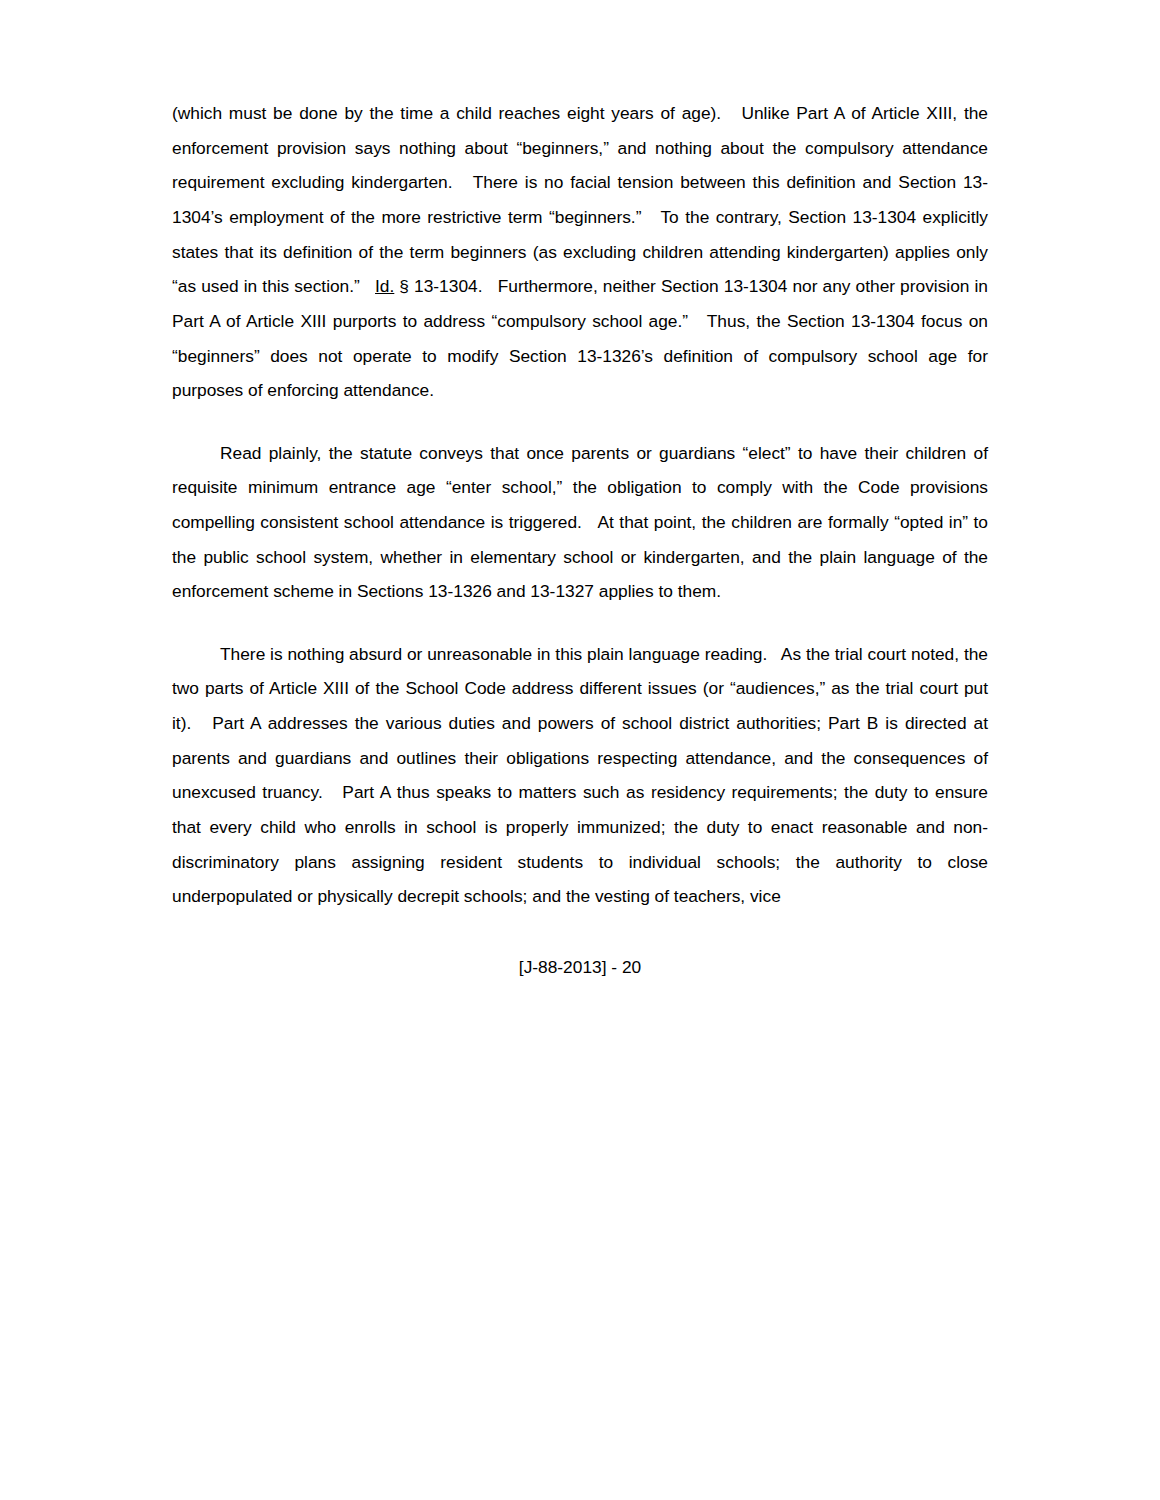(which must be done by the time a child reaches eight years of age). Unlike Part A of Article XIII, the enforcement provision says nothing about “beginners,” and nothing about the compulsory attendance requirement excluding kindergarten. There is no facial tension between this definition and Section 13-1304’s employment of the more restrictive term “beginners.” To the contrary, Section 13-1304 explicitly states that its definition of the term beginners (as excluding children attending kindergarten) applies only “as used in this section.” Id. § 13-1304. Furthermore, neither Section 13-1304 nor any other provision in Part A of Article XIII purports to address “compulsory school age.” Thus, the Section 13-1304 focus on “beginners” does not operate to modify Section 13-1326’s definition of compulsory school age for purposes of enforcing attendance.
Read plainly, the statute conveys that once parents or guardians “elect” to have their children of requisite minimum entrance age “enter school,” the obligation to comply with the Code provisions compelling consistent school attendance is triggered. At that point, the children are formally “opted in” to the public school system, whether in elementary school or kindergarten, and the plain language of the enforcement scheme in Sections 13-1326 and 13-1327 applies to them.
There is nothing absurd or unreasonable in this plain language reading. As the trial court noted, the two parts of Article XIII of the School Code address different issues (or “audiences,” as the trial court put it). Part A addresses the various duties and powers of school district authorities; Part B is directed at parents and guardians and outlines their obligations respecting attendance, and the consequences of unexcused truancy. Part A thus speaks to matters such as residency requirements; the duty to ensure that every child who enrolls in school is properly immunized; the duty to enact reasonable and non-discriminatory plans assigning resident students to individual schools; the authority to close underpopulated or physically decrepit schools; and the vesting of teachers, vice
[J-88-2013] - 20